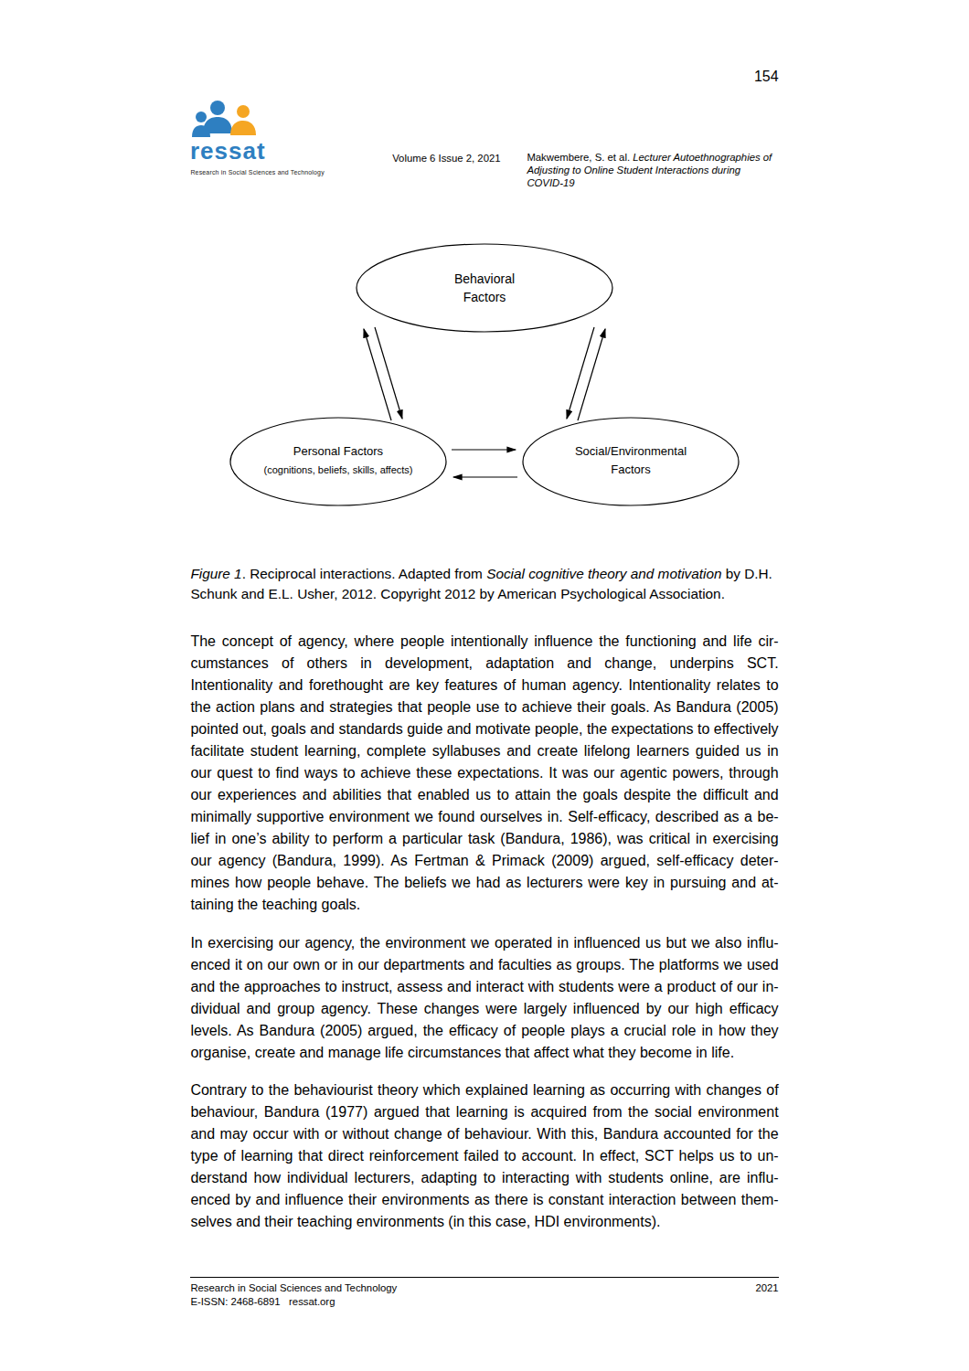154
ressat
Research in Social Sciences and Technology
Volume 6 Issue 2, 2021
Makwembere, S. et al. Lecturer Autoethnographies of Adjusting to Online Student Interactions during COVID-19
Behavioral Factors Personal Factors (cognitions, beliefs, skills, affects) Social/Environmental Factors
Figure 1. Reciprocal interactions. Adapted from Social cognitive theory and motivation by D.H. Schunk and E.L. Usher, 2012. Copyright 2012 by American Psychological Association.
The concept of agency, where people intentionally influence the functioning and life circumstances of others in development, adaptation and change, underpins SCT. Intentionality and forethought are key features of human agency. Intentionality relates to the action plans and strategies that people use to achieve their goals. As Bandura (2005) pointed out, goals and standards guide and motivate people, the expectations to effectively facilitate student learning, complete syllabuses and create lifelong learners guided us in our quest to find ways to achieve these expectations. It was our agentic powers, through our experiences and abilities that enabled us to attain the goals despite the difficult and minimally supportive environment we found ourselves in. Self-efficacy, described as a belief in one’s ability to perform a particular task (Bandura, 1986), was critical in exercising our agency (Bandura, 1999). As Fertman & Primack (2009) argued, self-efficacy determines how people behave. The beliefs we had as lecturers were key in pursuing and attaining the teaching goals.
In exercising our agency, the environment we operated in influenced us but we also influenced it on our own or in our departments and faculties as groups. The platforms we used and the approaches to instruct, assess and interact with students were a product of our individual and group agency. These changes were largely influenced by our high efficacy levels. As Bandura (2005) argued, the efficacy of people plays a crucial role in how they organise, create and manage life circumstances that affect what they become in life.
Contrary to the behaviourist theory which explained learning as occurring with changes of behaviour, Bandura (1977) argued that learning is acquired from the social environment and may occur with or without change of behaviour. With this, Bandura accounted for the type of learning that direct reinforcement failed to account. In effect, SCT helps us to understand how individual lecturers, adapting to interacting with students online, are influenced by and influence their environments as there is constant interaction between themselves and their teaching environments (in this case, HDI environments).
Research in Social Sciences and Technology E-ISSN: 2468-6891 ressat.org
2021